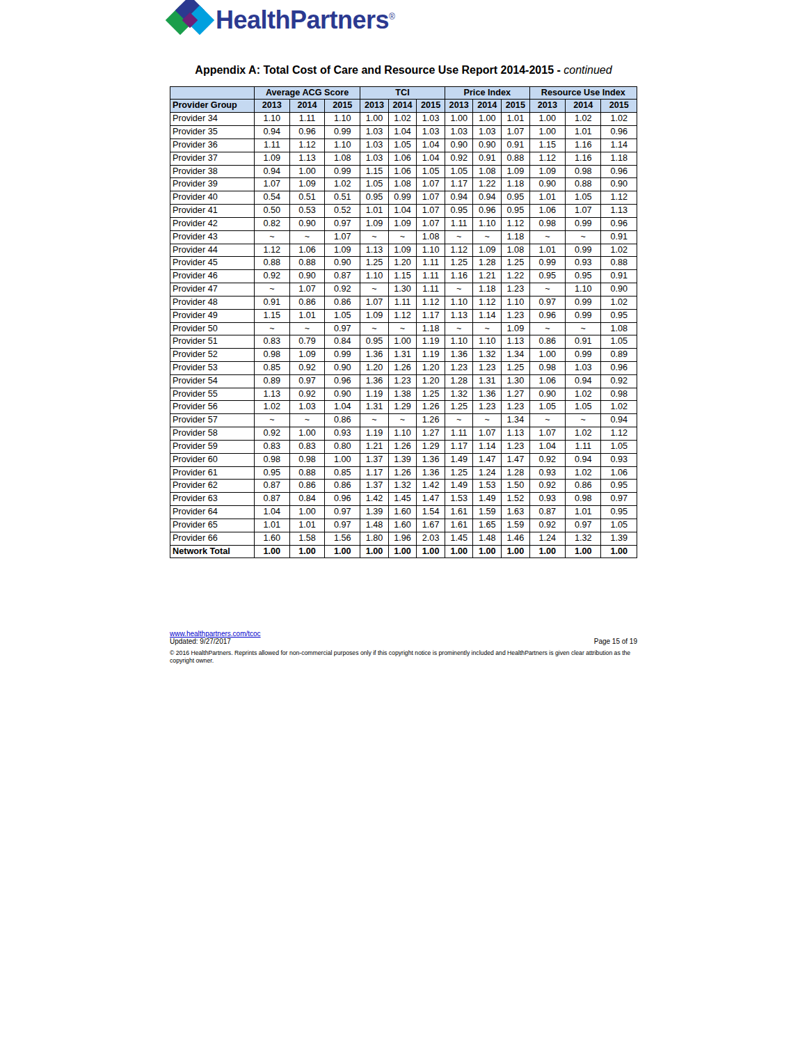HealthPartners®
Appendix A: Total Cost of Care and Resource Use Report 2014-2015 - continued
| | Average ACG Score | TCI | Price Index | Resource Use Index |
| --- | --- | --- | --- | --- |
| Provider Group | 2013 | 2014 | 2015 | 2013 | 2014 | 2015 | 2013 | 2014 | 2015 | 2013 | 2014 | 2015 |
| Provider 34 | 1.10 | 1.11 | 1.10 | 1.00 | 1.02 | 1.03 | 1.00 | 1.00 | 1.01 | 1.00 | 1.02 | 1.02 |
| Provider 35 | 0.94 | 0.96 | 0.99 | 1.03 | 1.04 | 1.03 | 1.03 | 1.03 | 1.07 | 1.00 | 1.01 | 0.96 |
| Provider 36 | 1.11 | 1.12 | 1.10 | 1.03 | 1.05 | 1.04 | 0.90 | 0.90 | 0.91 | 1.15 | 1.16 | 1.14 |
| Provider 37 | 1.09 | 1.13 | 1.08 | 1.03 | 1.06 | 1.04 | 0.92 | 0.91 | 0.88 | 1.12 | 1.16 | 1.18 |
| Provider 38 | 0.94 | 1.00 | 0.99 | 1.15 | 1.06 | 1.05 | 1.05 | 1.08 | 1.09 | 1.09 | 0.98 | 0.96 |
| Provider 39 | 1.07 | 1.09 | 1.02 | 1.05 | 1.08 | 1.07 | 1.17 | 1.22 | 1.18 | 0.90 | 0.88 | 0.90 |
| Provider 40 | 0.54 | 0.51 | 0.51 | 0.95 | 0.99 | 1.07 | 0.94 | 0.94 | 0.95 | 1.01 | 1.05 | 1.12 |
| Provider 41 | 0.50 | 0.53 | 0.52 | 1.01 | 1.04 | 1.07 | 0.95 | 0.96 | 0.95 | 1.06 | 1.07 | 1.13 |
| Provider 42 | 0.82 | 0.90 | 0.97 | 1.09 | 1.09 | 1.07 | 1.11 | 1.10 | 1.12 | 0.98 | 0.99 | 0.96 |
| Provider 43 | ~ | ~ | 1.07 | ~ | ~ | 1.08 | ~ | ~ | 1.18 | ~ | ~ | 0.91 |
| Provider 44 | 1.12 | 1.06 | 1.09 | 1.13 | 1.09 | 1.10 | 1.12 | 1.09 | 1.08 | 1.01 | 0.99 | 1.02 |
| Provider 45 | 0.88 | 0.88 | 0.90 | 1.25 | 1.20 | 1.11 | 1.25 | 1.28 | 1.25 | 0.99 | 0.93 | 0.88 |
| Provider 46 | 0.92 | 0.90 | 0.87 | 1.10 | 1.15 | 1.11 | 1.16 | 1.21 | 1.22 | 0.95 | 0.95 | 0.91 |
| Provider 47 | ~ | 1.07 | 0.92 | ~ | 1.30 | 1.11 | ~ | 1.18 | 1.23 | ~ | 1.10 | 0.90 |
| Provider 48 | 0.91 | 0.86 | 0.86 | 1.07 | 1.11 | 1.12 | 1.10 | 1.12 | 1.10 | 0.97 | 0.99 | 1.02 |
| Provider 49 | 1.15 | 1.01 | 1.05 | 1.09 | 1.12 | 1.17 | 1.13 | 1.14 | 1.23 | 0.96 | 0.99 | 0.95 |
| Provider 50 | ~ | ~ | 0.97 | ~ | ~ | 1.18 | ~ | ~ | 1.09 | ~ | ~ | 1.08 |
| Provider 51 | 0.83 | 0.79 | 0.84 | 0.95 | 1.00 | 1.19 | 1.10 | 1.10 | 1.13 | 0.86 | 0.91 | 1.05 |
| Provider 52 | 0.98 | 1.09 | 0.99 | 1.36 | 1.31 | 1.19 | 1.36 | 1.32 | 1.34 | 1.00 | 0.99 | 0.89 |
| Provider 53 | 0.85 | 0.92 | 0.90 | 1.20 | 1.26 | 1.20 | 1.23 | 1.23 | 1.25 | 0.98 | 1.03 | 0.96 |
| Provider 54 | 0.89 | 0.97 | 0.96 | 1.36 | 1.23 | 1.20 | 1.28 | 1.31 | 1.30 | 1.06 | 0.94 | 0.92 |
| Provider 55 | 1.13 | 0.92 | 0.90 | 1.19 | 1.38 | 1.25 | 1.32 | 1.36 | 1.27 | 0.90 | 1.02 | 0.98 |
| Provider 56 | 1.02 | 1.03 | 1.04 | 1.31 | 1.29 | 1.26 | 1.25 | 1.23 | 1.23 | 1.05 | 1.05 | 1.02 |
| Provider 57 | ~ | ~ | 0.86 | ~ | ~ | 1.26 | ~ | ~ | 1.34 | ~ | ~ | 0.94 |
| Provider 58 | 0.92 | 1.00 | 0.93 | 1.19 | 1.10 | 1.27 | 1.11 | 1.07 | 1.13 | 1.07 | 1.02 | 1.12 |
| Provider 59 | 0.83 | 0.83 | 0.80 | 1.21 | 1.26 | 1.29 | 1.17 | 1.14 | 1.23 | 1.04 | 1.11 | 1.05 |
| Provider 60 | 0.98 | 0.98 | 1.00 | 1.37 | 1.39 | 1.36 | 1.49 | 1.47 | 1.47 | 0.92 | 0.94 | 0.93 |
| Provider 61 | 0.95 | 0.88 | 0.85 | 1.17 | 1.26 | 1.36 | 1.25 | 1.24 | 1.28 | 0.93 | 1.02 | 1.06 |
| Provider 62 | 0.87 | 0.86 | 0.86 | 1.37 | 1.32 | 1.42 | 1.49 | 1.53 | 1.50 | 0.92 | 0.86 | 0.95 |
| Provider 63 | 0.87 | 0.84 | 0.96 | 1.42 | 1.45 | 1.47 | 1.53 | 1.49 | 1.52 | 0.93 | 0.98 | 0.97 |
| Provider 64 | 1.04 | 1.00 | 0.97 | 1.39 | 1.60 | 1.54 | 1.61 | 1.59 | 1.63 | 0.87 | 1.01 | 0.95 |
| Provider 65 | 1.01 | 1.01 | 0.97 | 1.48 | 1.60 | 1.67 | 1.61 | 1.65 | 1.59 | 0.92 | 0.97 | 1.05 |
| Provider 66 | 1.60 | 1.58 | 1.56 | 1.80 | 1.96 | 2.03 | 1.45 | 1.48 | 1.46 | 1.24 | 1.32 | 1.39 |
| Network Total | 1.00 | 1.00 | 1.00 | 1.00 | 1.00 | 1.00 | 1.00 | 1.00 | 1.00 | 1.00 | 1.00 | 1.00 |
www.healthpartners.com/tcoc
Updated: 9/27/2017
Page 15 of 19
© 2016 HealthPartners. Reprints allowed for non-commercial purposes only if this copyright notice is prominently included and HealthPartners is given clear attribution as the copyright owner.